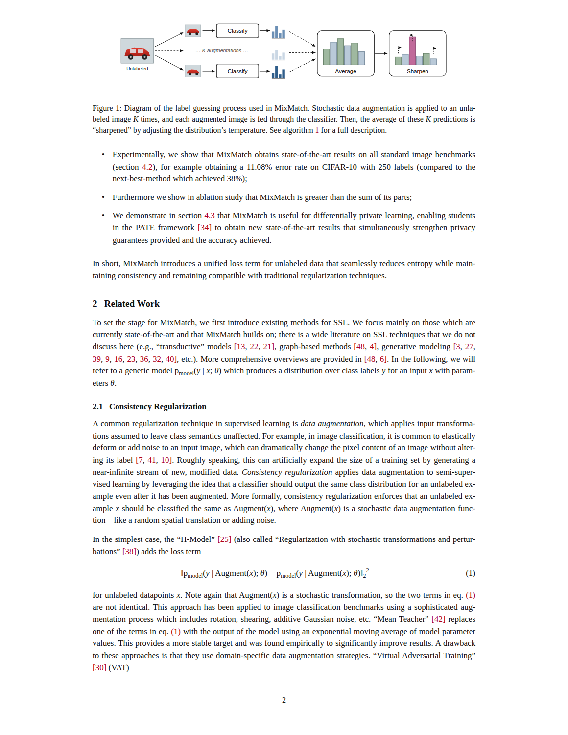Unlabeled Classify … K augmentations … Classify Average Sharpen
Figure 1: Diagram of the label guessing process used in MixMatch. Stochastic data augmentation is applied to an unlabeled image K times, and each augmented image is fed through the classifier. Then, the average of these K predictions is “sharpened” by adjusting the distribution’s temperature. See algorithm 1 for a full description.
Experimentally, we show that MixMatch obtains state-of-the-art results on all standard image benchmarks (section 4.2), for example obtaining a 11.08% error rate on CIFAR-10 with 250 labels (compared to the next-best-method which achieved 38%);
Furthermore we show in ablation study that MixMatch is greater than the sum of its parts;
We demonstrate in section 4.3 that MixMatch is useful for differentially private learning, enabling students in the PATE framework [34] to obtain new state-of-the-art results that simultaneously strengthen privacy guarantees provided and the accuracy achieved.
In short, MixMatch introduces a unified loss term for unlabeled data that seamlessly reduces entropy while maintaining consistency and remaining compatible with traditional regularization techniques.
2 Related Work
To set the stage for MixMatch, we first introduce existing methods for SSL. We focus mainly on those which are currently state-of-the-art and that MixMatch builds on; there is a wide literature on SSL techniques that we do not discuss here (e.g., “transductive” models [13, 22, 21], graph-based methods [48, 4], generative modeling [3, 27, 39, 9, 16, 23, 36, 32, 40], etc.). More comprehensive overviews are provided in [48, 6]. In the following, we will refer to a generic model pmodel(y | x; θ) which produces a distribution over class labels y for an input x with parameters θ.
2.1 Consistency Regularization
A common regularization technique in supervised learning is data augmentation, which applies input transformations assumed to leave class semantics unaffected. For example, in image classification, it is common to elastically deform or add noise to an input image, which can dramatically change the pixel content of an image without altering its label [7, 41, 10]. Roughly speaking, this can artificially expand the size of a training set by generating a near-infinite stream of new, modified data. Consistency regularization applies data augmentation to semi-supervised learning by leveraging the idea that a classifier should output the same class distribution for an unlabeled example even after it has been augmented. More formally, consistency regularization enforces that an unlabeled example x should be classified the same as Augment(x), where Augment(x) is a stochastic data augmentation function—like a random spatial translation or adding noise.
In the simplest case, the “Π-Model” [25] (also called “Regularization with stochastic transformations and perturbations” [38]) adds the loss term
‖pmodel(y | Augment(x); θ) − pmodel(y | Augment(x); θ)‖22
(1)
for unlabeled datapoints x. Note again that Augment(x) is a stochastic transformation, so the two terms in eq. (1) are not identical. This approach has been applied to image classification benchmarks using a sophisticated augmentation process which includes rotation, shearing, additive Gaussian noise, etc. “Mean Teacher” [42] replaces one of the terms in eq. (1) with the output of the model using an exponential moving average of model parameter values. This provides a more stable target and was found empirically to significantly improve results. A drawback to these approaches is that they use domain-specific data augmentation strategies. “Virtual Adversarial Training” [30] (VAT)
2